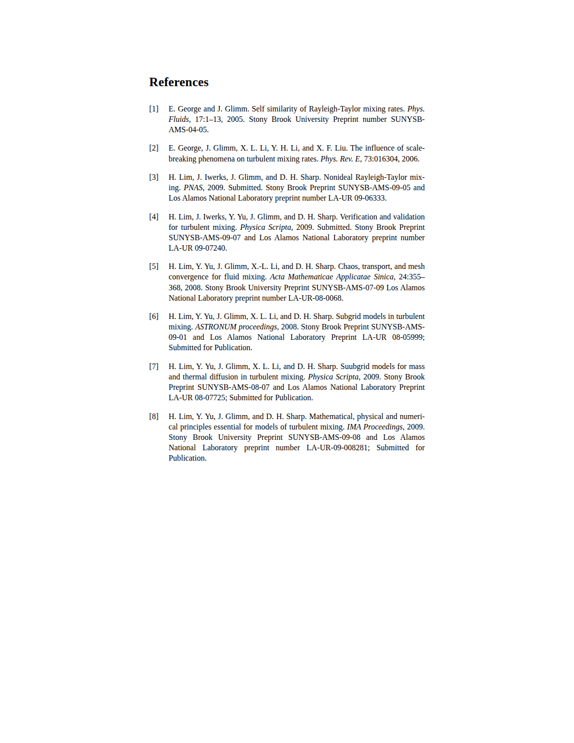References
[1] E. George and J. Glimm. Self similarity of Rayleigh-Taylor mixing rates. Phys. Fluids, 17:1–13, 2005. Stony Brook University Preprint number SUNYSB-AMS-04-05.
[2] E. George, J. Glimm, X. L. Li, Y. H. Li, and X. F. Liu. The influence of scale-breaking phenomena on turbulent mixing rates. Phys. Rev. E, 73:016304, 2006.
[3] H. Lim, J. Iwerks, J. Glimm, and D. H. Sharp. Nonideal Rayleigh-Taylor mixing. PNAS, 2009. Submitted. Stony Brook Preprint SUNYSB-AMS-09-05 and Los Alamos National Laboratory preprint number LA-UR 09-06333.
[4] H. Lim, J. Iwerks, Y. Yu, J. Glimm, and D. H. Sharp. Verification and validation for turbulent mixing. Physica Scripta, 2009. Submitted. Stony Brook Preprint SUNYSB-AMS-09-07 and Los Alamos National Laboratory preprint number LA-UR 09-07240.
[5] H. Lim, Y. Yu, J. Glimm, X.-L. Li, and D. H. Sharp. Chaos, transport, and mesh convergence for fluid mixing. Acta Mathematicae Applicatae Sinica, 24:355–368, 2008. Stony Brook University Preprint SUNYSB-AMS-07-09 Los Alamos National Laboratory preprint number LA-UR-08-0068.
[6] H. Lim, Y. Yu, J. Glimm, X. L. Li, and D. H. Sharp. Subgrid models in turbulent mixing. ASTRONUM proceedings, 2008. Stony Brook Preprint SUNYSB-AMS-09-01 and Los Alamos National Laboratory Preprint LA-UR 08-05999; Submitted for Publication.
[7] H. Lim, Y. Yu, J. Glimm, X. L. Li, and D. H. Sharp. Suubgrid models for mass and thermal diffusion in turbulent mixing. Physica Scripta, 2009. Stony Brook Preprint SUNYSB-AMS-08-07 and Los Alamos National Laboratory Preprint LA-UR 08-07725; Submitted for Publication.
[8] H. Lim, Y. Yu, J. Glimm, and D. H. Sharp. Mathematical, physical and numerical principles essential for models of turbulent mixing. IMA Proceedings, 2009. Stony Brook University Preprint SUNYSB-AMS-09-08 and Los Alamos National Laboratory preprint number LA-UR-09-008281; Submitted for Publication.